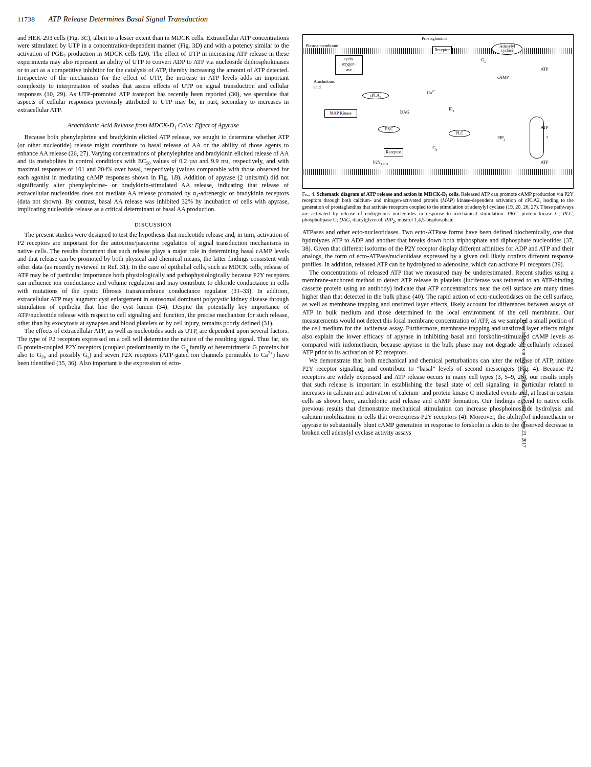11738 ATP Release Determines Basal Signal Transduction
Downloaded from http://www.jbc.org/ by guest on June 23, 2017
and HEK-293 cells (Fig. 3C), albeit to a lesser extent than in MDCK cells. Extracellular ATP concentrations were stimulated by UTP in a concentration-dependent manner (Fig. 3D) and with a potency similar to the activation of PGE2 production in MDCK cells (20). The effect of UTP in increasing ATP release in these experiments may also represent an ability of UTP to convert ADP to ATP via nucleoside diphosphokinases or to act as a competitive inhibitor for the catalysis of ATP, thereby increasing the amount of ATP detected. Irrespective of the mechanism for the effect of UTP, the increase in ATP levels adds an important complexity to interpretation of studies that assess effects of UTP on signal transduction and cellular responses (10, 29). As UTP-promoted ATP transport has recently been reported (30), we speculate that aspects of cellular responses previously attributed to UTP may be, in part, secondary to increases in extracellular ATP.
Arachidonic Acid Release from MDCK-D1 Cells: Effect of Apyrase
Because both phenylephrine and bradykinin elicited ATP release, we sought to determine whether ATP (or other nucleotide) release might contribute to basal release of AA or the ability of those agents to enhance AA release (26, 27). Varying concentrations of phenylephrine and bradykinin elicited release of AA and its metabolites in control conditions with EC50 values of 0.2 µm and 9.9 nm, respectively, and with maximal responses of 101 and 204% over basal, respectively (values comparable with those observed for each agonist in mediating cAMP responses shown in Fig. 1B). Addition of apyrase (2 units/ml) did not significantly alter phenylephrine- or bradykinin-stimulated AA release, indicating that release of extracellular nucleotides does not mediate AA release promoted by α1-adrenergic or bradykinin receptors (data not shown). By contrast, basal AA release was inhibited 32% by incubation of cells with apyrase, implicating nucleotide release as a critical determinant of basal AA production.
DISCUSSION
The present studies were designed to test the hypothesis that nucleotide release and, in turn, activation of P2 receptors are important for the autocrine/paracrine regulation of signal transduction mechanisms in native cells. The results document that such release plays a major role in determining basal cAMP levels and that release can be promoted by both physical and chemical means, the latter findings consistent with other data (as recently reviewed in Ref. 31). In the case of epithelial cells, such as MDCK cells, release of ATP may be of particular importance both physiologically and pathophysiologically because P2Y receptors can influence ion conductance and volume regulation and may contribute to chloride conductance in cells with mutations of the cystic fibrosis transmembrane conductance regulator (31–33). In addition, extracellular ATP may augment cyst enlargement in autosomal dominant polycystic kidney disease through stimulation of epithelia that line the cyst lumen (34). Despite the potentially key importance of ATP/nucleotide release with respect to cell signaling and function, the precise mechanism for such release, other than by exocytosis at synapses and blood platelets or by cell injury, remains poorly defined (31).
The effects of extracellular ATP, as well as nucleotides such as UTP, are dependent upon several factors. The type of P2 receptors expressed on a cell will determine the nature of the resulting signal. Thus far, six G protein-coupled P2Y receptors (coupled predominantly to the Gq family of heterotrimeric G proteins but also to Gi/o and possibly Gs) and seven P2X receptors (ATP-gated ion channels permeable to Ca2+) have been identified (35, 36). Also important is the expression of ecto-
Prostaglandins Plasma membrane
Receptor
Adenylyl
cyclase
Gs
cyclo-
oxygen-
ase
Arachidonic
acid cAMP ATP
cPLA2
Ca2+
MAP Kinase
DAG IP3
PKC
PLC
PIP2 ATP ?
Receptor
Gq P2Y1,2,11 ATP
Fig. 4. Schematic diagram of ATP release and action in MDCK-D1 cells. Released ATP can promote cAMP production via P2Y receptors through both calcium- and mitogen-activated protein (MAP) kinase-dependent activation of cPLA2, leading to the generation of prostaglandins that activate receptors coupled to the stimulation of adenylyl cyclase (19, 20, 26, 27). These pathways are activated by release of endogenous nucleotides in response to mechanical stimulation. PKC, protein kinase C; PLC, phospholipase C; DAG, diacylglycerol; PIP2, inositol 1,4,5-bisphosphate.
ATPases and other ecto-nucleotidases. Two ecto-ATPase forms have been defined biochemically, one that hydrolyzes ATP to ADP and another that breaks down both triphosphate and diphosphate nucleotides (37, 38). Given that different isoforms of the P2Y receptor display different affinities for ADP and ATP and their analogs, the form of ecto-ATPase/nucleotidase expressed by a given cell likely confers different response profiles. In addition, released ATP can be hydrolyzed to adenosine, which can activate P1 receptors (39).
The concentrations of released ATP that we measured may be underestimated. Recent studies using a membrane-anchored method to detect ATP release in platelets (luciferase was tethered to an ATP-binding cassette protein using an antibody) indicate that ATP concentrations near the cell surface are many times higher than that detected in the bulk phase (40). The rapid action of ecto-nucleotidases on the cell surface, as well as membrane trapping and unstirred layer effects, likely account for differences between assays of ATP in bulk medium and those determined in the local environment of the cell membrane. Our measurements would not detect this local membrane concentration of ATP, as we sampled a small portion of the cell medium for the luciferase assay. Furthermore, membrane trapping and unstirred layer effects might also explain the lower efficacy of apyrase in inhibiting basal and forskolin-stimulated cAMP levels as compared with indomethacin, because apyrase in the bulk phase may not degrade all cellularly released ATP prior to its activation of P2 receptors.
We demonstrate that both mechanical and chemical perturbations can alter the release of ATP, initiate P2Y receptor signaling, and contribute to “basal” levels of second messengers (Fig. 4). Because P2 receptors are widely expressed and ATP release occurs in many cell types (3, 5–9, 28), our results imply that such release is important in establishing the basal state of cell signaling, in particular related to increases in calcium and activation of calcium- and protein kinase C-mediated events and, at least in certain cells as shown here, arachidonic acid release and cAMP formation. Our findings extend to native cells previous results that demonstrate mechanical stimulation can increase phosphoinositide hydrolysis and calcium mobilization in cells that overexpress P2Y receptors (4). Moreover, the ability of indomethacin or apyrase to substantially blunt cAMP generation in response to forskolin is akin to the observed decrease in broken cell adenylyl cyclase activity assays